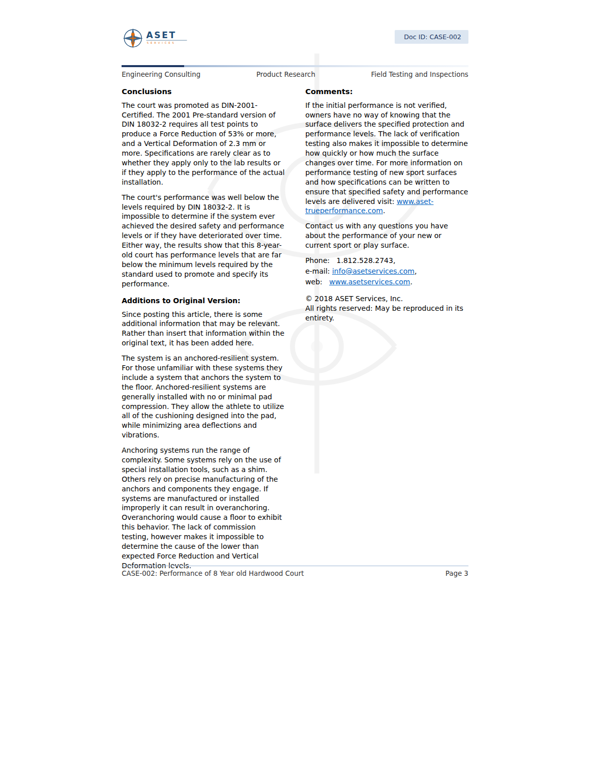ASET SERVICES
Doc ID: CASE-002
Engineering Consulting Product Research Field Testing and Inspections
Conclusions
The court was promoted as DIN-2001-Certified. The 2001 Pre-standard version of DIN 18032-2 requires all test points to produce a Force Reduction of 53% or more, and a Vertical Deformation of 2.3 mm or more. Specifications are rarely clear as to whether they apply only to the lab results or if they apply to the performance of the actual installation.
The court's performance was well below the levels required by DIN 18032-2. It is impossible to determine if the system ever achieved the desired safety and performance levels or if they have deteriorated over time. Either way, the results show that this 8-year-old court has performance levels that are far below the minimum levels required by the standard used to promote and specify its performance.
Additions to Original Version:
Since posting this article, there is some additional information that may be relevant. Rather than insert that information within the original text, it has been added here.
The system is an anchored-resilient system. For those unfamiliar with these systems they include a system that anchors the system to the floor. Anchored-resilient systems are generally installed with no or minimal pad compression. They allow the athlete to utilize all of the cushioning designed into the pad, while minimizing area deflections and vibrations.
Anchoring systems run the range of complexity. Some systems rely on the use of special installation tools, such as a shim. Others rely on precise manufacturing of the anchors and components they engage. If systems are manufactured or installed improperly it can result in overanchoring. Overanchoring would cause a floor to exhibit this behavior. The lack of commission testing, however makes it impossible to determine the cause of the lower than expected Force Reduction and Vertical Deformation levels.
Comments:
If the initial performance is not verified, owners have no way of knowing that the surface delivers the specified protection and performance levels. The lack of verification testing also makes it impossible to determine how quickly or how much the surface changes over time. For more information on performance testing of new sport surfaces and how specifications can be written to ensure that specified safety and performance levels are delivered visit: www.aset-trueperformance.com.
Contact us with any questions you have about the performance of your new or current sport or play surface.
Phone: 1.812.528.2743,
e-mail: info@asetservices.com,
web: www.asetservices.com.
© 2018 ASET Services, Inc.
All rights reserved: May be reproduced in its entirety.
CASE-002: Performance of 8 Year old Hardwood Court Page 3